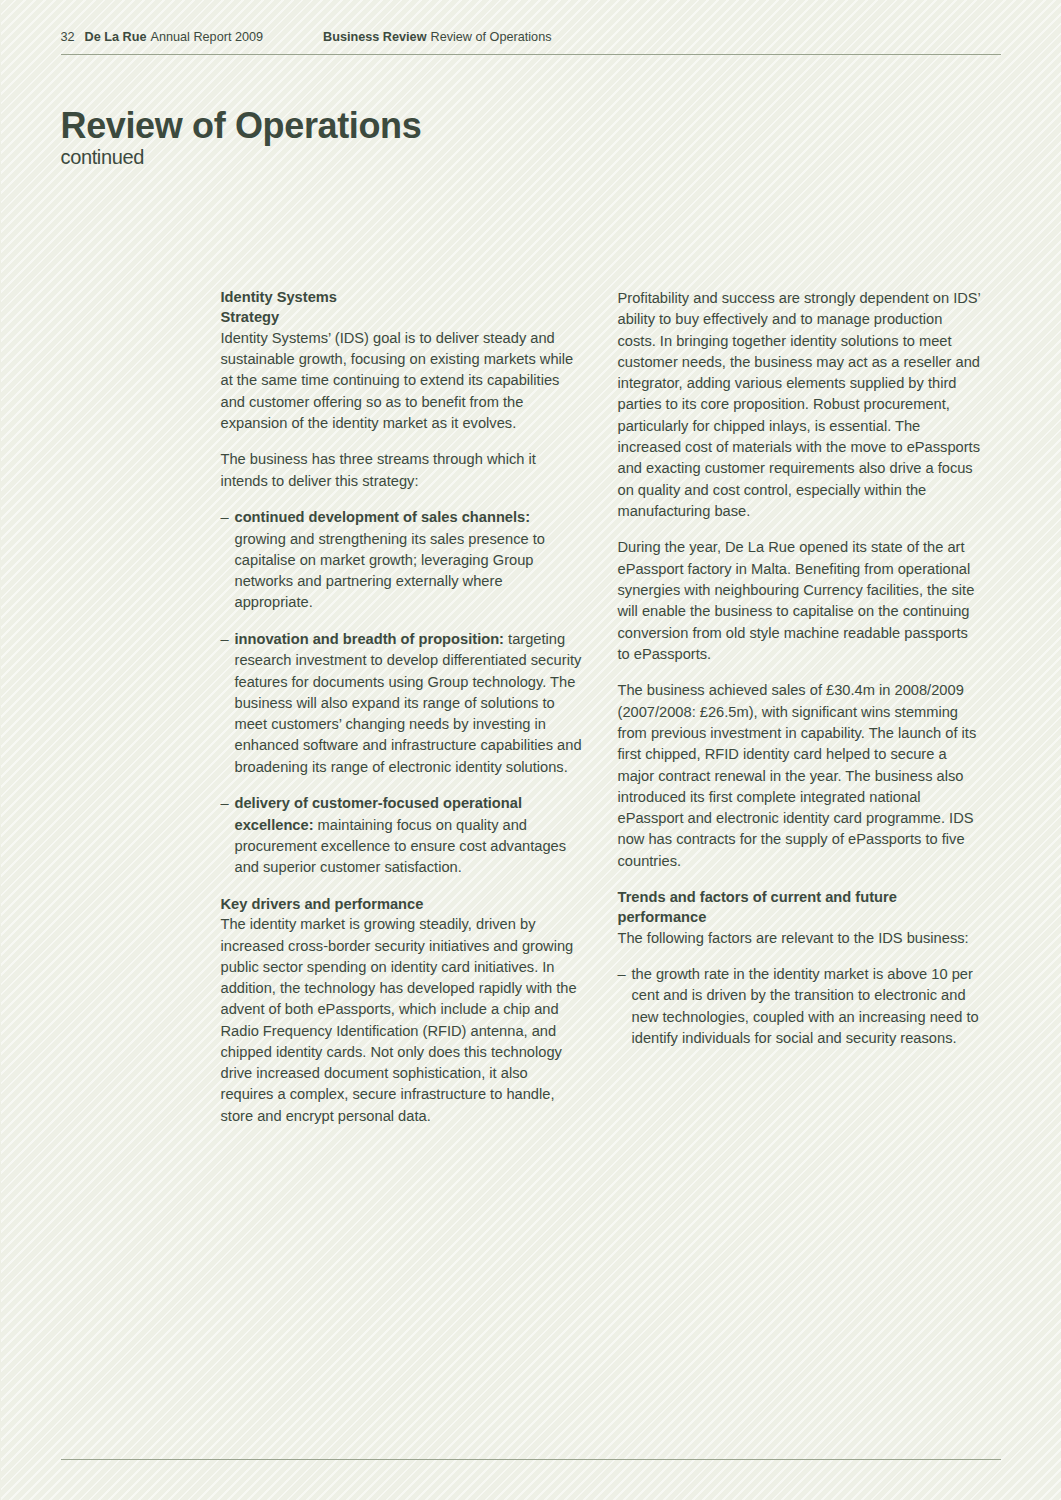32 De La Rue Annual Report 2009 Business Review Review of Operations
Review of Operationscontinued
Identity Systems
Strategy
Identity Systems’ (IDS) goal is to deliver steady and sustainable growth, focusing on existing markets while at the same time continuing to extend its capabilities and customer offering so as to benefit from the expansion of the identity market as it evolves.
The business has three streams through which it intends to deliver this strategy:
continued development of sales channels: growing and strengthening its sales presence to capitalise on market growth; leveraging Group networks and partnering externally where appropriate.
innovation and breadth of proposition: targeting research investment to develop differentiated security features for documents using Group technology. The business will also expand its range of solutions to meet customers’ changing needs by investing in enhanced software and infrastructure capabilities and broadening its range of electronic identity solutions.
delivery of customer-focused operational excellence: maintaining focus on quality and procurement excellence to ensure cost advantages and superior customer satisfaction.
Key drivers and performance
The identity market is growing steadily, driven by increased cross-border security initiatives and growing public sector spending on identity card initiatives. In addition, the technology has developed rapidly with the advent of both ePassports, which include a chip and Radio Frequency Identification (RFID) antenna, and chipped identity cards. Not only does this technology drive increased document sophistication, it also requires a complex, secure infrastructure to handle, store and encrypt personal data.
Profitability and success are strongly dependent on IDS’ ability to buy effectively and to manage production costs. In bringing together identity solutions to meet customer needs, the business may act as a reseller and integrator, adding various elements supplied by third parties to its core proposition. Robust procurement, particularly for chipped inlays, is essential. The increased cost of materials with the move to ePassports and exacting customer requirements also drive a focus on quality and cost control, especially within the manufacturing base.
During the year, De La Rue opened its state of the art ePassport factory in Malta. Benefiting from operational synergies with neighbouring Currency facilities, the site will enable the business to capitalise on the continuing conversion from old style machine readable passports to ePassports.
The business achieved sales of £30.4m in 2008/2009 (2007/2008: £26.5m), with significant wins stemming from previous investment in capability. The launch of its first chipped, RFID identity card helped to secure a major contract renewal in the year. The business also introduced its first complete integrated national ePassport and electronic identity card programme. IDS now has contracts for the supply of ePassports to five countries.
Trends and factors of current and future performance
The following factors are relevant to the IDS business:
the growth rate in the identity market is above 10 per cent and is driven by the transition to electronic and new technologies, coupled with an increasing need to identify individuals for social and security reasons.